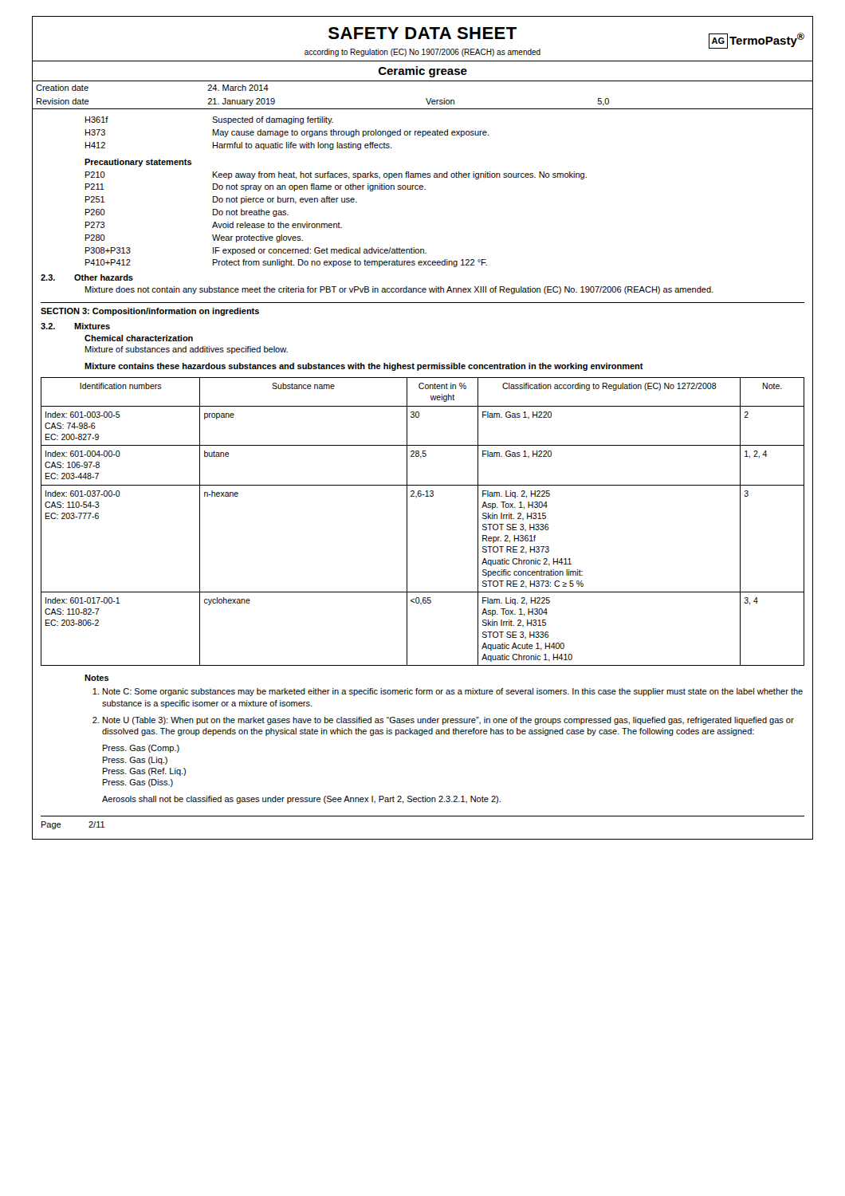SAFETY DATA SHEET
according to Regulation (EC) No 1907/2006 (REACH) as amended
AGTermoPasty®
Ceramic grease
| Creation date | 24. March 2014 | | |
| Revision date | 21. January 2019 | Version | 5,0 |
H361f
Suspected of damaging fertility.
H373
May cause damage to organs through prolonged or repeated exposure.
H412
Harmful to aquatic life with long lasting effects.
Precautionary statements
P210
Keep away from heat, hot surfaces, sparks, open flames and other ignition sources. No smoking.
P211
Do not spray on an open flame or other ignition source.
P251
Do not pierce or burn, even after use.
P260
Do not breathe gas.
P273
Avoid release to the environment.
P280
Wear protective gloves.
P308+P313
IF exposed or concerned: Get medical advice/attention.
P410+P412
Protect from sunlight. Do no expose to temperatures exceeding 122 °F.
2.3.
Other hazards
Mixture does not contain any substance meet the criteria for PBT or vPvB in accordance with Annex XIII of Regulation (EC) No. 1907/2006 (REACH) as amended.
SECTION 3: Composition/information on ingredients
3.2.
Mixtures
Chemical characterization
Mixture of substances and additives specified below.
Mixture contains these hazardous substances and substances with the highest permissible concentration in the working environment
| Identification numbers | Substance name | Content in % weight | Classification according to Regulation (EC) No 1272/2008 | Note. |
| --- | --- | --- | --- | --- |
| Index: 601-003-00-5 CAS: 74-98-6 EC: 200-827-9 | propane | 30 | Flam. Gas 1, H220 | 2 |
| Index: 601-004-00-0 CAS: 106-97-8 EC: 203-448-7 | butane | 28,5 | Flam. Gas 1, H220 | 1, 2, 4 |
| Index: 601-037-00-0 CAS: 110-54-3 EC: 203-777-6 | n-hexane | 2,6-13 | Flam. Liq. 2, H225 Asp. Tox. 1, H304 Skin Irrit. 2, H315 STOT SE 3, H336 Repr. 2, H361f STOT RE 2, H373 Aquatic Chronic 2, H411 Specific concentration limit: STOT RE 2, H373: C ≥ 5 % | 3 |
| Index: 601-017-00-1 CAS: 110-82-7 EC: 203-806-2 | cyclohexane | <0,65 | Flam. Liq. 2, H225 Asp. Tox. 1, H304 Skin Irrit. 2, H315 STOT SE 3, H336 Aquatic Acute 1, H400 Aquatic Chronic 1, H410 | 3, 4 |
Notes
Note C: Some organic substances may be marketed either in a specific isomeric form or as a mixture of several isomers. In this case the supplier must state on the label whether the substance is a specific isomer or a mixture of isomers.
Note U (Table 3): When put on the market gases have to be classified as “Gases under pressure”, in one of the groups compressed gas, liquefied gas, refrigerated liquefied gas or dissolved gas. The group depends on the physical state in which the gas is packaged and therefore has to be assigned case by case. The following codes are assigned:
Press. Gas (Comp.)
Press. Gas (Liq.)
Press. Gas (Ref. Liq.)
Press. Gas (Diss.)
Aerosols shall not be classified as gases under pressure (See Annex I, Part 2, Section 2.3.2.1, Note 2).
Page
2/11